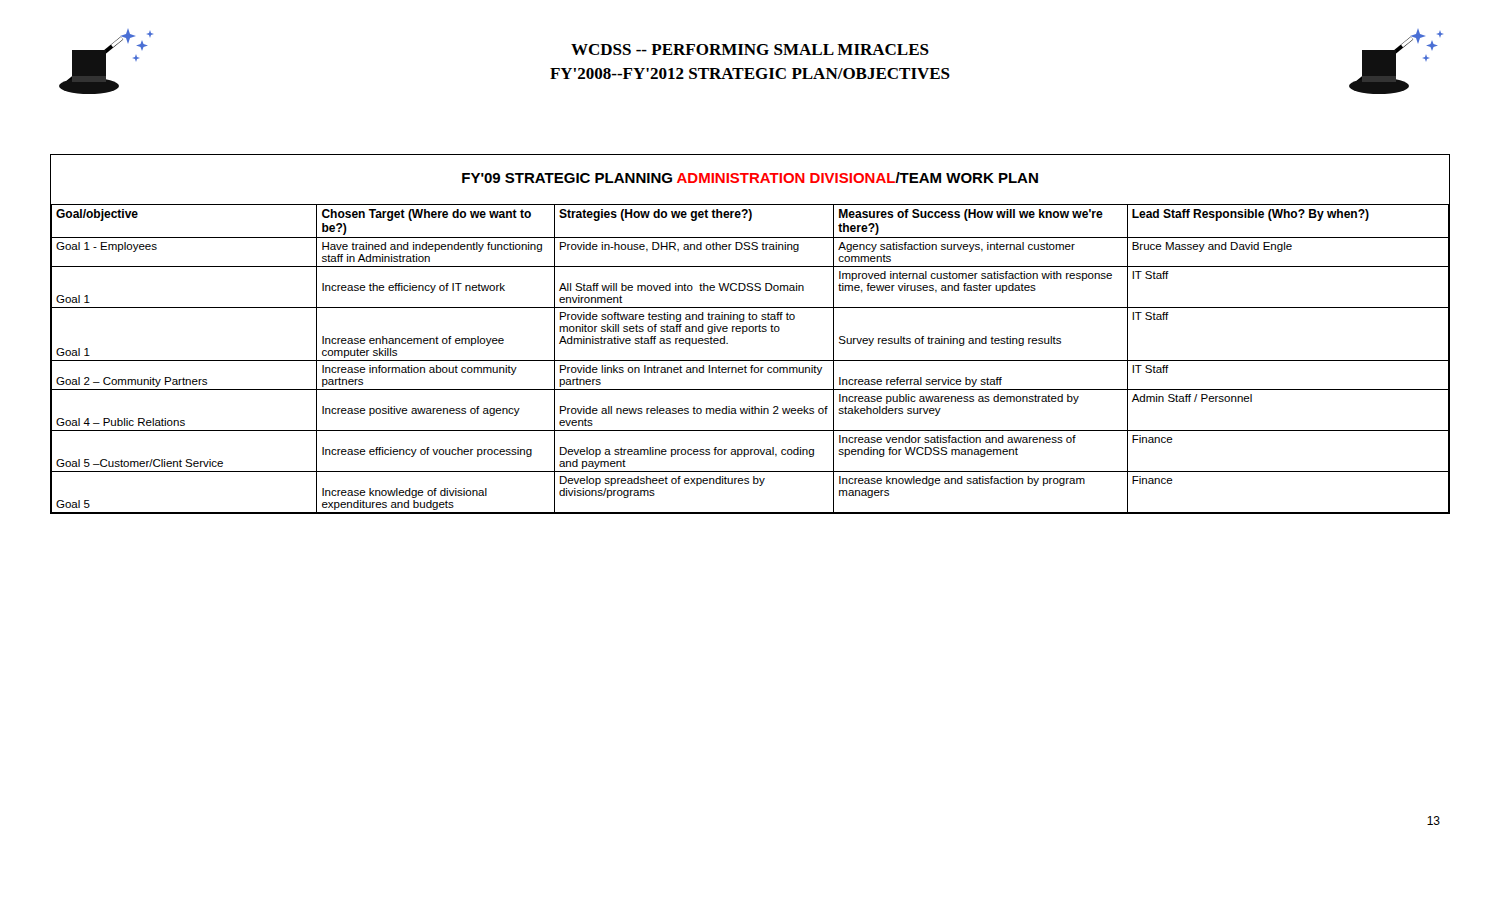WCDSS -- PERFORMING SMALL MIRACLES
FY'2008--FY'2012 STRATEGIC PLAN/OBJECTIVES
FY'09 STRATEGIC PLANNING ADMINISTRATION DIVISIONAL/TEAM WORK PLAN
| Goal/objective | Chosen Target (Where do we want to be?) | Strategies (How do we get there?) | Measures of Success (How will we know we're there?) | Lead Staff Responsible (Who? By when?) |
| --- | --- | --- | --- | --- |
| Goal 1 - Employees | Have trained and independently functioning staff in Administration | Provide in-house, DHR, and other DSS training | Agency satisfaction surveys, internal customer comments | Bruce Massey and David Engle |
| Goal 1 | Increase the efficiency of IT network | All Staff will be moved into the WCDSS Domain environment | Improved internal customer satisfaction with response time, fewer viruses, and faster updates | IT Staff |
| Goal 1 | Increase enhancement of employee computer skills | Provide software testing and training to staff to monitor skill sets of staff and give reports to Administrative staff as requested. | Survey results of training and testing results | IT Staff |
| Goal 2 – Community Partners | Increase information about community partners | Provide links on Intranet and Internet for community partners | Increase referral service by staff | IT Staff |
| Goal 4 – Public Relations | Increase positive awareness of agency | Provide all news releases to media within 2 weeks of events | Increase public awareness as demonstrated by stakeholders survey | Admin Staff / Personnel |
| Goal 5 –Customer/Client Service | Increase efficiency of voucher processing | Develop a streamline process for approval, coding and payment | Increase vendor satisfaction and awareness of spending for WCDSS management | Finance |
| Goal 5 | Increase knowledge of divisional expenditures and budgets | Develop spreadsheet of expenditures by divisions/programs | Increase knowledge and satisfaction by program managers | Finance |
13